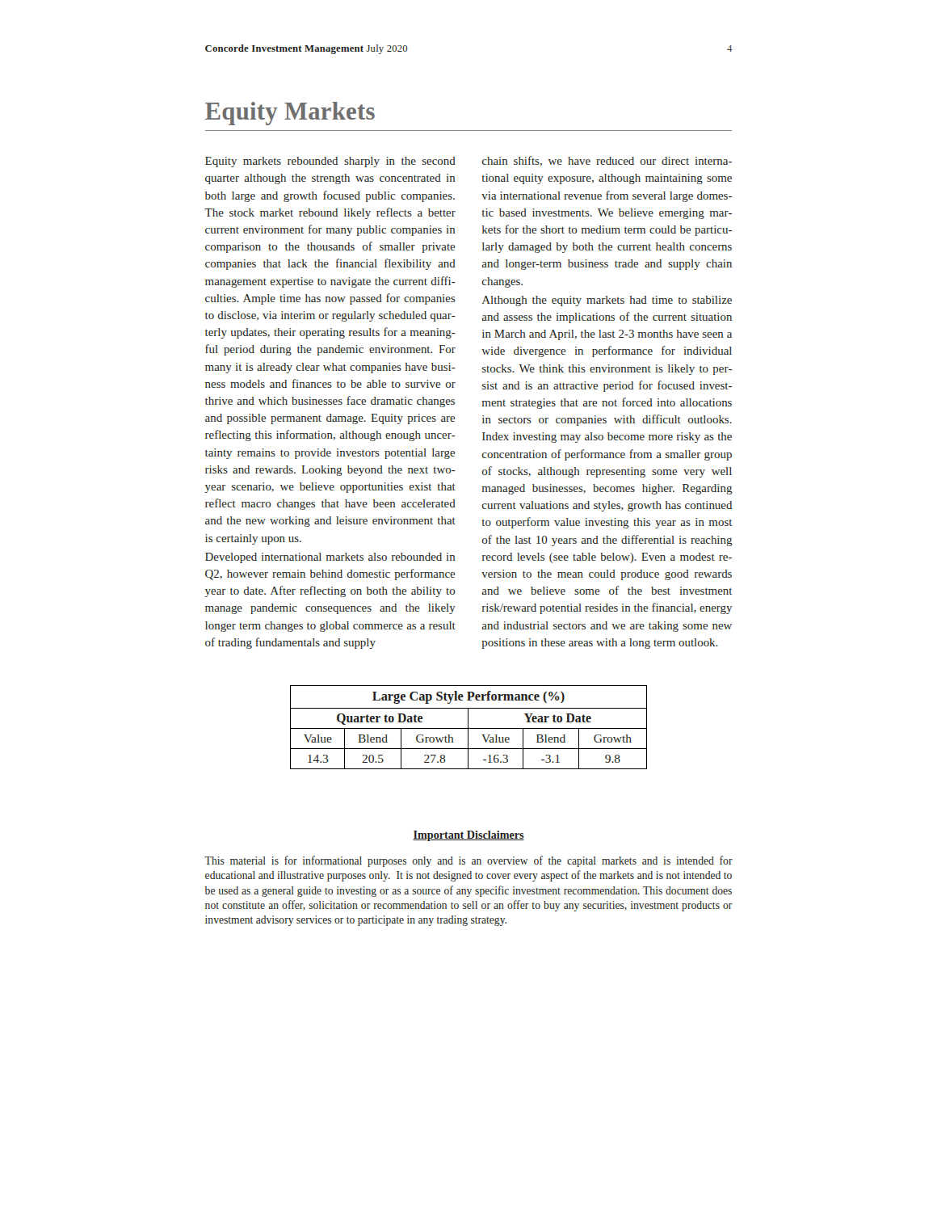Concorde Investment Management July 2020
4
Equity Markets
Equity markets rebounded sharply in the second quarter although the strength was concentrated in both large and growth focused public companies. The stock market rebound likely reflects a better current environment for many public companies in comparison to the thousands of smaller private companies that lack the financial flexibility and management expertise to navigate the current difficulties. Ample time has now passed for companies to disclose, via interim or regularly scheduled quarterly updates, their operating results for a meaningful period during the pandemic environment. For many it is already clear what companies have business models and finances to be able to survive or thrive and which businesses face dramatic changes and possible permanent damage. Equity prices are reflecting this information, although enough uncertainty remains to provide investors potential large risks and rewards. Looking beyond the next two-year scenario, we believe opportunities exist that reflect macro changes that have been accelerated and the new working and leisure environment that is certainly upon us.
Developed international markets also rebounded in Q2, however remain behind domestic performance year to date. After reflecting on both the ability to manage pandemic consequences and the likely longer term changes to global commerce as a result of trading fundamentals and supply
chain shifts, we have reduced our direct international equity exposure, although maintaining some via international revenue from several large domestic based investments. We believe emerging markets for the short to medium term could be particularly damaged by both the current health concerns and longer-term business trade and supply chain changes.
Although the equity markets had time to stabilize and assess the implications of the current situation in March and April, the last 2-3 months have seen a wide divergence in performance for individual stocks. We think this environment is likely to persist and is an attractive period for focused investment strategies that are not forced into allocations in sectors or companies with difficult outlooks. Index investing may also become more risky as the concentration of performance from a smaller group of stocks, although representing some very well managed businesses, becomes higher. Regarding current valuations and styles, growth has continued to outperform value investing this year as in most of the last 10 years and the differential is reaching record levels (see table below). Even a modest reversion to the mean could produce good rewards and we believe some of the best investment risk/reward potential resides in the financial, energy and industrial sectors and we are taking some new positions in these areas with a long term outlook.
| Large Cap Style Performance (%) |
| --- |
| Quarter to Date | Year to Date |
| Value | Blend | Growth | Value | Blend | Growth |
| 14.3 | 20.5 | 27.8 | -16.3 | -3.1 | 9.8 |
Important Disclaimers
This material is for informational purposes only and is an overview of the capital markets and is intended for educational and illustrative purposes only. It is not designed to cover every aspect of the markets and is not intended to be used as a general guide to investing or as a source of any specific investment recommendation. This document does not constitute an offer, solicitation or recommendation to sell or an offer to buy any securities, investment products or investment advisory services or to participate in any trading strategy.